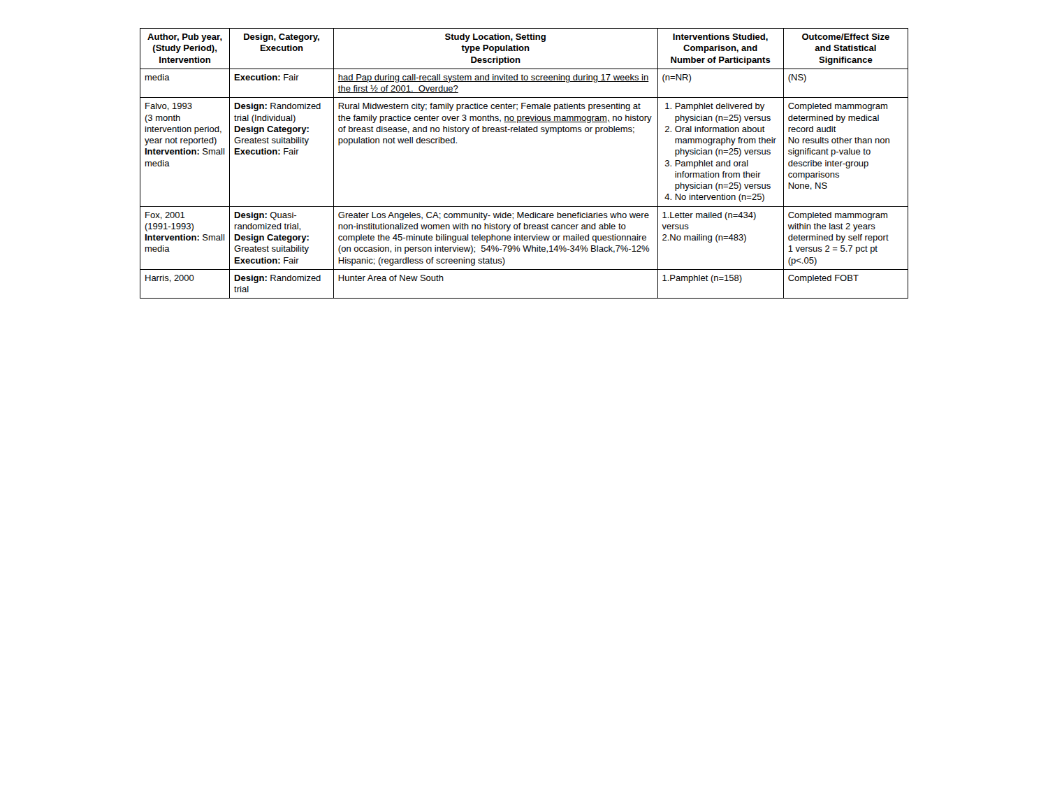| Author, Pub year, (Study Period), Intervention | Design, Category, Execution | Study Location, Setting type Population Description | Interventions Studied, Comparison, and Number of Participants | Outcome/Effect Size and Statistical Significance |
| --- | --- | --- | --- | --- |
| media | Execution: Fair | had Pap during call-recall system and invited to screening during 17 weeks in the first ½ of 2001. Overdue? | (n=NR) | (NS) |
| Falvo, 1993 (3 month intervention period, year not reported) Intervention: Small media | Design: Randomized trial (Individual) Design Category: Greatest suitability Execution: Fair | Rural Midwestern city; family practice center; Female patients presenting at the family practice center over 3 months, no previous mammogram, no history of breast disease, and no history of breast-related symptoms or problems; population not well described. | Pamphlet delivered by physician (n=25) versus Oral information about mammography from their physician (n=25) versus Pamphlet and oral information from their physician (n=25) versus No intervention (n=25) | Completed mammogram determined by medical record audit No results other than non significant p-value to describe inter-group comparisons None, NS |
| Fox, 2001 (1991-1993) Intervention: Small media | Design: Quasi-randomized trial, Design Category: Greatest suitability Execution: Fair | Greater Los Angeles, CA; community- wide; Medicare beneficiaries who were non-institutionalized women with no history of breast cancer and able to complete the 45-minute bilingual telephone interview or mailed questionnaire (on occasion, in person interview); 54%-79% White,14%-34% Black,7%-12% Hispanic; (regardless of screening status) | 1.Letter mailed (n=434) versus 2.No mailing (n=483) | Completed mammogram within the last 2 years determined by self report 1 versus 2 = 5.7 pct pt (p<.05) |
| Harris, 2000 | Design: Randomized trial | Hunter Area of New South | 1.Pamphlet (n=158) | Completed FOBT |